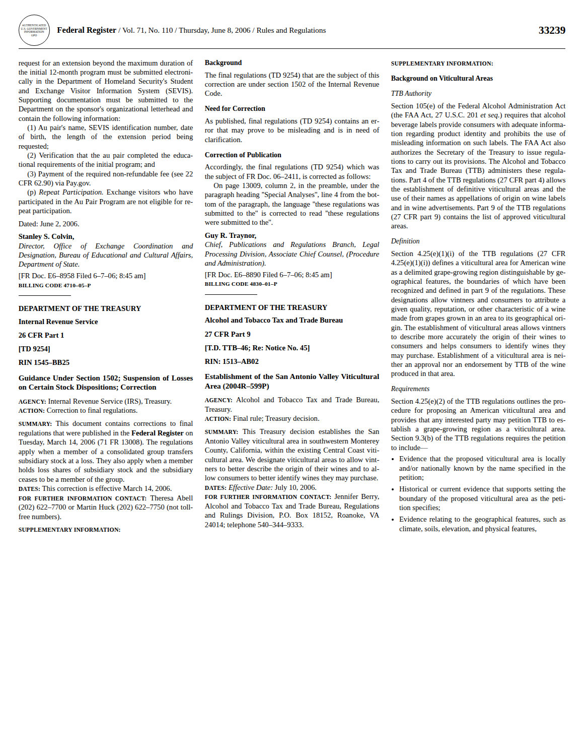Authenticated
U.S. Government
Information
GPO
Federal Register / Vol. 71, No. 110 / Thursday, June 8, 2006 / Rules and Regulations
33239
request for an extension beyond the maximum duration of the initial 12-month program must be submitted electronically in the Department of Homeland Security's Student and Exchange Visitor Information System (SEVIS). Supporting documentation must be submitted to the Department on the sponsor's organizational letterhead and contain the following information:
(1) Au pair's name, SEVIS identification number, date of birth, the length of the extension period being requested;
(2) Verification that the au pair completed the educational requirements of the initial program; and
(3) Payment of the required non-refundable fee (see 22 CFR 62.90) via Pay.gov.
(p) Repeat Participation. Exchange visitors who have participated in the Au Pair Program are not eligible for repeat participation.
Dated: June 2, 2006.
Stanley S. Colvin,
Director, Office of Exchange Coordination and Designation, Bureau of Educational and Cultural Affairs, Department of State.
[FR Doc. E6–8958 Filed 6–7–06; 8:45 am]
BILLING CODE 4710–05–P
DEPARTMENT OF THE TREASURY
Internal Revenue Service
26 CFR Part 1
[TD 9254]
RIN 1545–BB25
Guidance Under Section 1502; Suspension of Losses on Certain Stock Dispositions; Correction
AGENCY: Internal Revenue Service (IRS), Treasury.
ACTION: Correction to final regulations.
SUMMARY: This document contains corrections to final regulations that were published in the Federal Register on Tuesday, March 14, 2006 (71 FR 13008). The regulations apply when a member of a consolidated group transfers subsidiary stock at a loss. They also apply when a member holds loss shares of subsidiary stock and the subsidiary ceases to be a member of the group.
DATES: This correction is effective March 14, 2006.
FOR FURTHER INFORMATION CONTACT: Theresa Abell (202) 622–7700 or Martin Huck (202) 622–7750 (not toll-free numbers).
SUPPLEMENTARY INFORMATION:
Background
The final regulations (TD 9254) that are the subject of this correction are under section 1502 of the Internal Revenue Code.
Need for Correction
As published, final regulations (TD 9254) contains an error that may prove to be misleading and is in need of clarification.
Correction of Publication
Accordingly, the final regulations (TD 9254) which was the subject of FR Doc. 06–2411, is corrected as follows:
On page 13009, column 2, in the preamble, under the paragraph heading ''Special Analyses'', line 4 from the bottom of the paragraph, the language ''these regulations was submitted to the'' is corrected to read ''these regulations were submitted to the''.
Guy R. Traynor,
Chief, Publications and Regulations Branch, Legal Processing Division, Associate Chief Counsel, (Procedure and Administration).
[FR Doc. E6–8890 Filed 6–7–06; 8:45 am]
BILLING CODE 4830–01–P
DEPARTMENT OF THE TREASURY
Alcohol and Tobacco Tax and Trade Bureau
27 CFR Part 9
[T.D. TTB–46; Re: Notice No. 45]
RIN: 1513–AB02
Establishment of the San Antonio Valley Viticultural Area (2004R–599P)
AGENCY: Alcohol and Tobacco Tax and Trade Bureau, Treasury.
ACTION: Final rule; Treasury decision.
SUMMARY: This Treasury decision establishes the San Antonio Valley viticultural area in southwestern Monterey County, California, within the existing Central Coast viticultural area. We designate viticultural areas to allow vintners to better describe the origin of their wines and to allow consumers to better identify wines they may purchase.
DATES: Effective Date: July 10, 2006.
FOR FURTHER INFORMATION CONTACT: Jennifer Berry, Alcohol and Tobacco Tax and Trade Bureau, Regulations and Rulings Division, P.O. Box 18152, Roanoke, VA 24014; telephone 540–344–9333.
SUPPLEMENTARY INFORMATION:
Background on Viticultural Areas
TTB Authority
Section 105(e) of the Federal Alcohol Administration Act (the FAA Act, 27 U.S.C. 201 et seq.) requires that alcohol beverage labels provide consumers with adequate information regarding product identity and prohibits the use of misleading information on such labels. The FAA Act also authorizes the Secretary of the Treasury to issue regulations to carry out its provisions. The Alcohol and Tobacco Tax and Trade Bureau (TTB) administers these regulations. Part 4 of the TTB regulations (27 CFR part 4) allows the establishment of definitive viticultural areas and the use of their names as appellations of origin on wine labels and in wine advertisements. Part 9 of the TTB regulations (27 CFR part 9) contains the list of approved viticultural areas.
Definition
Section 4.25(e)(1)(i) of the TTB regulations (27 CFR 4.25(e)(1)(i)) defines a viticultural area for American wine as a delimited grape-growing region distinguishable by geographical features, the boundaries of which have been recognized and defined in part 9 of the regulations. These designations allow vintners and consumers to attribute a given quality, reputation, or other characteristic of a wine made from grapes grown in an area to its geographical origin. The establishment of viticultural areas allows vintners to describe more accurately the origin of their wines to consumers and helps consumers to identify wines they may purchase. Establishment of a viticultural area is neither an approval nor an endorsement by TTB of the wine produced in that area.
Requirements
Section 4.25(e)(2) of the TTB regulations outlines the procedure for proposing an American viticultural area and provides that any interested party may petition TTB to establish a grape-growing region as a viticultural area. Section 9.3(b) of the TTB regulations requires the petition to include—
Evidence that the proposed viticultural area is locally and/or nationally known by the name specified in the petition;
Historical or current evidence that supports setting the boundary of the proposed viticultural area as the petition specifies;
Evidence relating to the geographical features, such as climate, soils, elevation, and physical features,